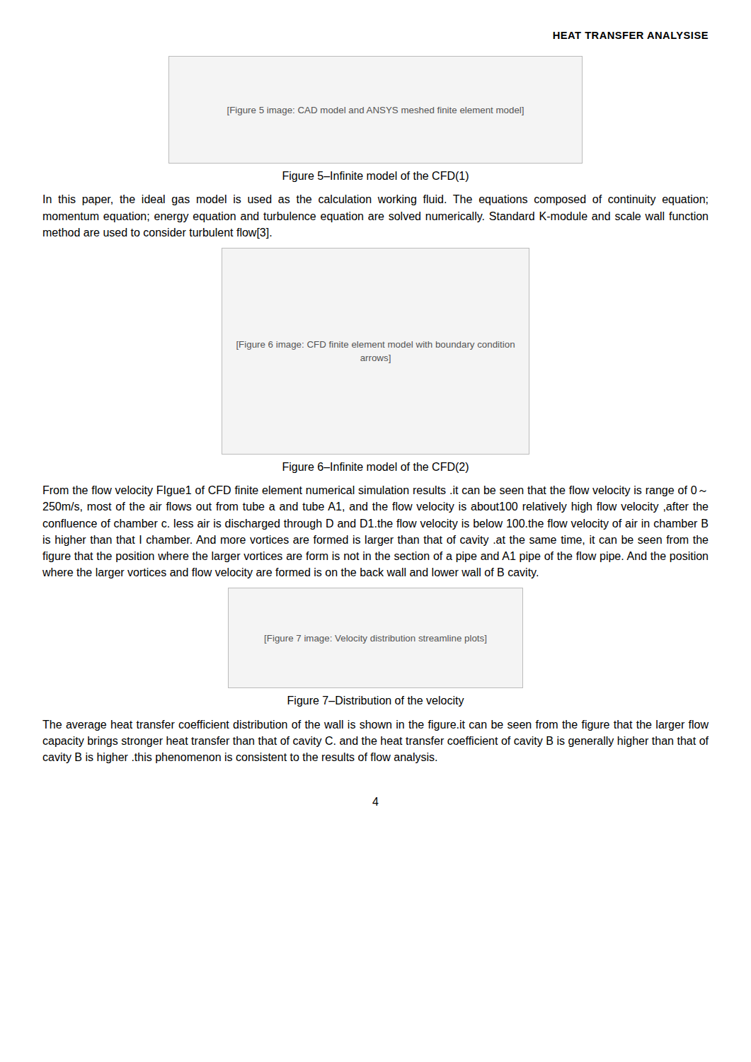HEAT TRANSFER ANALYSISE
[Figure 5 image: CAD model and ANSYS meshed finite element model]
Figure 5–Infinite model of the CFD(1)
In this paper, the ideal gas model is used as the calculation working fluid. The equations composed of continuity equation; momentum equation; energy equation and turbulence equation are solved numerically. Standard K-module and scale wall function method are used to consider turbulent flow[3].
[Figure 6 image: CFD finite element model with boundary condition arrows]
Figure 6–Infinite model of the CFD(2)
From the flow velocity FIgue1 of CFD finite element numerical simulation results .it can be seen that the flow velocity is range of 0～250m/s, most of the air flows out from tube a and tube A1, and the flow velocity is about100 relatively high flow velocity ,after the confluence of chamber c. less air is discharged through D and D1.the flow velocity is below 100.the flow velocity of air in chamber B is higher than that I chamber. And more vortices are formed is larger than that of cavity .at the same time, it can be seen from the figure that the position where the larger vortices are form is not in the section of a pipe and A1 pipe of the flow pipe. And the position where the larger vortices and flow velocity are formed is on the back wall and lower wall of B cavity.
[Figure 7 image: Velocity distribution streamline plots]
Figure 7–Distribution of the velocity
The average heat transfer coefficient distribution of the wall is shown in the figure.it can be seen from the figure that the larger flow capacity brings stronger heat transfer than that of cavity C. and the heat transfer coefficient of cavity B is generally higher than that of cavity B is higher .this phenomenon is consistent to the results of flow analysis.
4